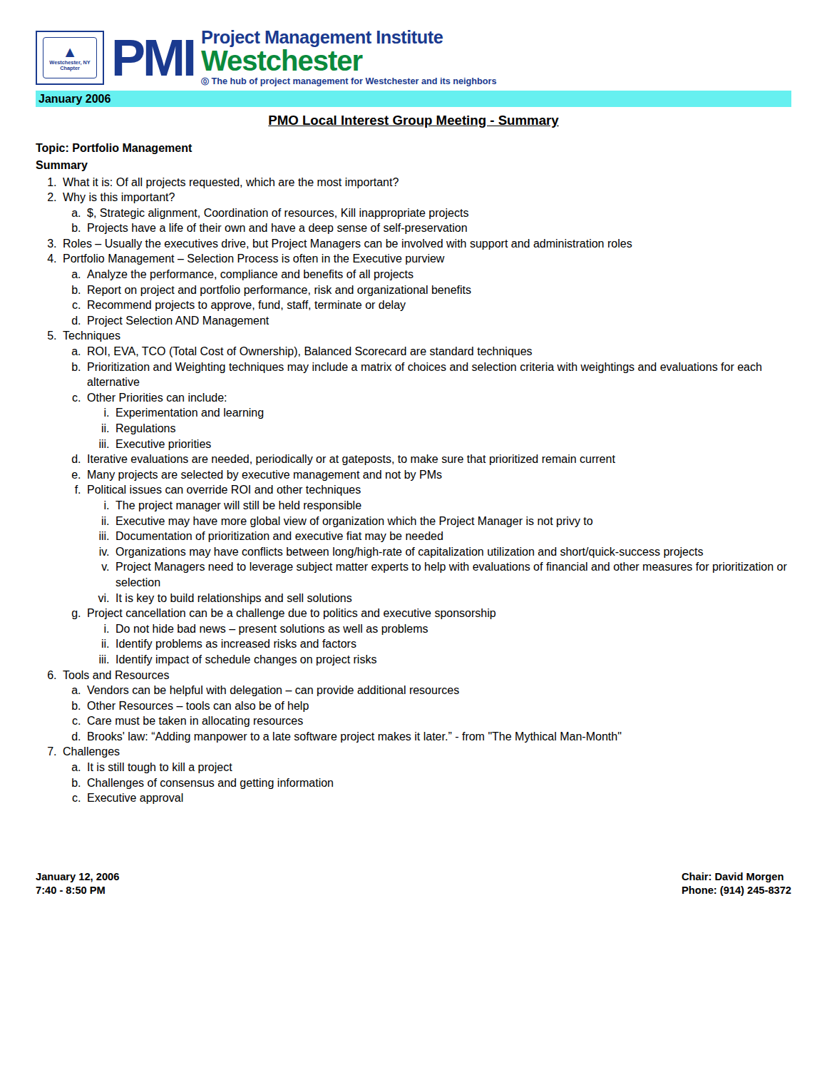▲
Westchester, NY
Chapter
PMI
Project Management Institute
Westchester
⓪ The hub of project management for Westchester and its neighbors
January 2006
PMO Local Interest Group Meeting - Summary
Topic: Portfolio Management
Summary
What it is: Of all projects requested, which are the most important?
Why is this important?
$, Strategic alignment, Coordination of resources, Kill inappropriate projects
Projects have a life of their own and have a deep sense of self-preservation
Roles – Usually the executives drive, but Project Managers can be involved with support and administration roles
Portfolio Management – Selection Process is often in the Executive purview
Analyze the performance, compliance and benefits of all projects
Report on project and portfolio performance, risk and organizational benefits
Recommend projects to approve, fund, staff, terminate or delay
Project Selection AND Management
Techniques
ROI, EVA, TCO (Total Cost of Ownership), Balanced Scorecard are standard techniques
Prioritization and Weighting techniques may include a matrix of choices and selection criteria with weightings and evaluations for each alternative
Other Priorities can include:
Experimentation and learning
Regulations
Executive priorities
Iterative evaluations are needed, periodically or at gateposts, to make sure that prioritized remain current
Many projects are selected by executive management and not by PMs
Political issues can override ROI and other techniques
The project manager will still be held responsible
Executive may have more global view of organization which the Project Manager is not privy to
Documentation of prioritization and executive fiat may be needed
Organizations may have conflicts between long/high-rate of capitalization utilization and short/quick-success projects
Project Managers need to leverage subject matter experts to help with evaluations of financial and other measures for prioritization or selection
It is key to build relationships and sell solutions
Project cancellation can be a challenge due to politics and executive sponsorship
Do not hide bad news – present solutions as well as problems
Identify problems as increased risks and factors
Identify impact of schedule changes on project risks
Tools and Resources
Vendors can be helpful with delegation – can provide additional resources
Other Resources – tools can also be of help
Care must be taken in allocating resources
Brooks' law: “Adding manpower to a late software project makes it later.” - from "The Mythical Man-Month"
Challenges
It is still tough to kill a project
Challenges of consensus and getting information
Executive approval
January 12, 2006
7:40 - 8:50 PM
Chair: David Morgen
Phone: (914) 245-8372